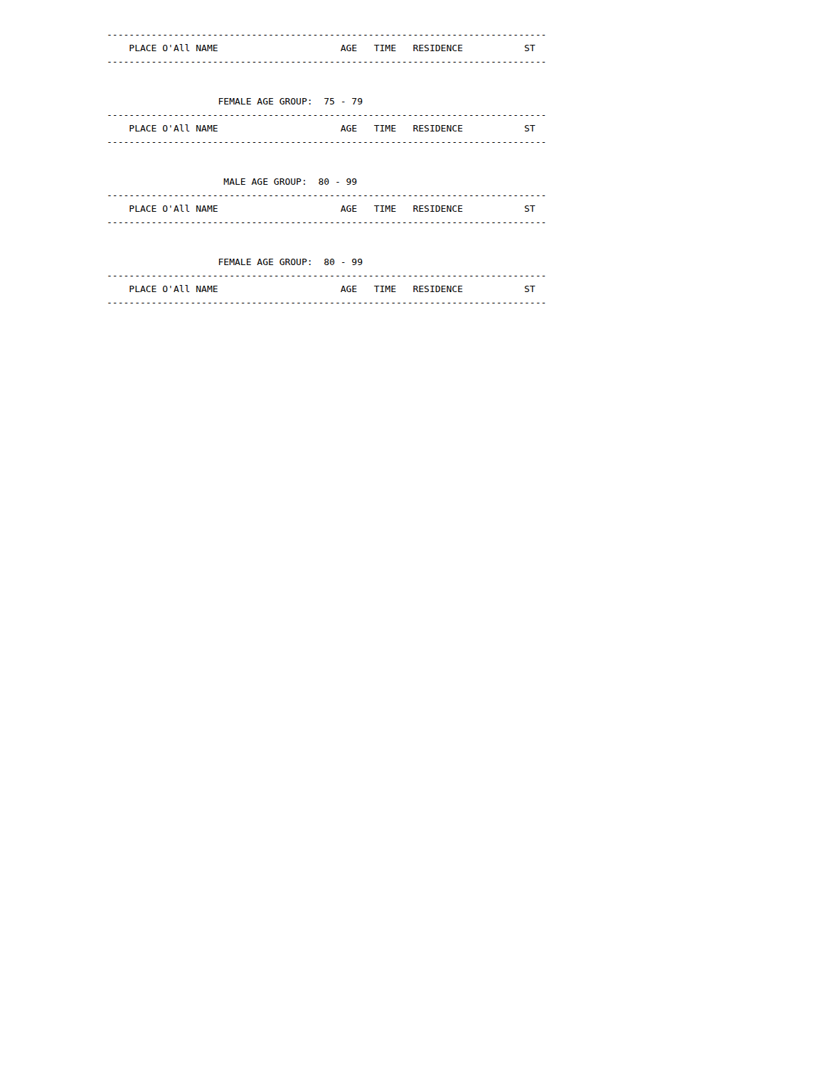-------------------------------------------------------------------------------
    PLACE O'All NAME                      AGE   TIME   RESIDENCE           ST
-------------------------------------------------------------------------------


                    FEMALE AGE GROUP:  75 - 79
-------------------------------------------------------------------------------
    PLACE O'All NAME                      AGE   TIME   RESIDENCE           ST
-------------------------------------------------------------------------------


                     MALE AGE GROUP:  80 - 99
-------------------------------------------------------------------------------
    PLACE O'All NAME                      AGE   TIME   RESIDENCE           ST
-------------------------------------------------------------------------------


                    FEMALE AGE GROUP:  80 - 99
-------------------------------------------------------------------------------
    PLACE O'All NAME                      AGE   TIME   RESIDENCE           ST
-------------------------------------------------------------------------------